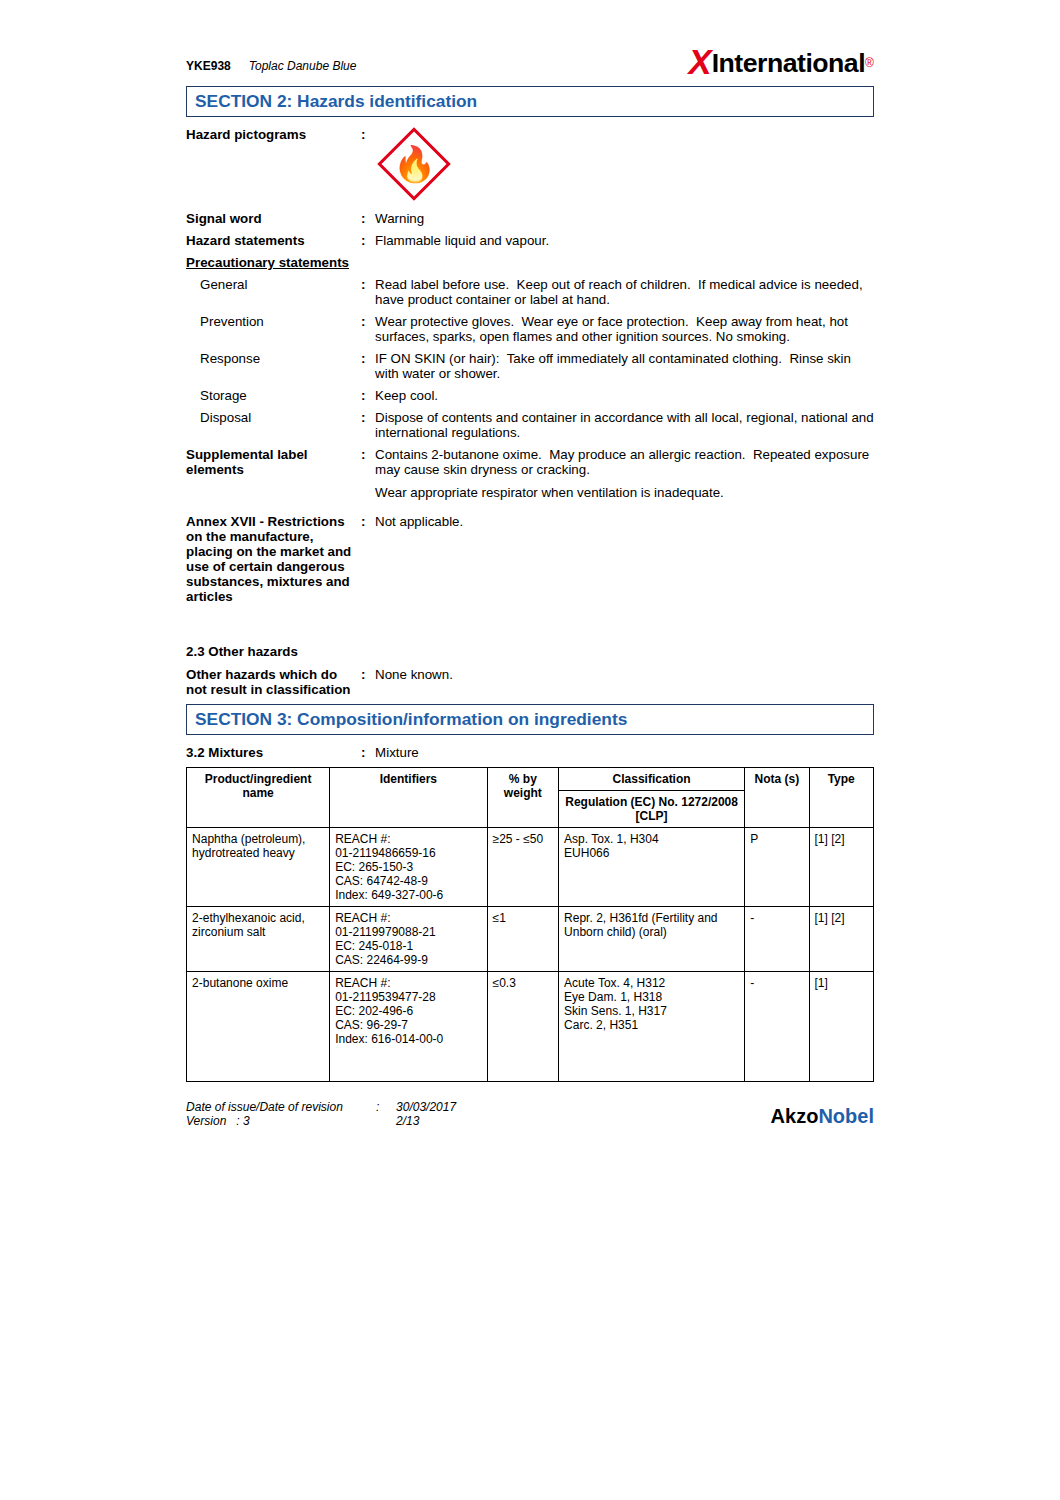YKE938 Toplac Danube Blue
XInternational®
SECTION 2: Hazards identification
Hazard pictograms
:
🔥
Signal word
:
Warning
Hazard statements
:
Flammable liquid and vapour.
Precautionary statements
General
:
Read label before use. Keep out of reach of children. If medical advice is needed, have product container or label at hand.
Prevention
:
Wear protective gloves. Wear eye or face protection. Keep away from heat, hot surfaces, sparks, open flames and other ignition sources. No smoking.
Response
:
IF ON SKIN (or hair): Take off immediately all contaminated clothing. Rinse skin with water or shower.
Storage
:
Keep cool.
Disposal
:
Dispose of contents and container in accordance with all local, regional, national and international regulations.
Supplemental label elements
:
Contains 2-butanone oxime. May produce an allergic reaction. Repeated exposure may cause skin dryness or cracking.
Wear appropriate respirator when ventilation is inadequate.
Annex XVII - Restrictions on the manufacture, placing on the market and use of certain dangerous substances, mixtures and articles
:
Not applicable.
2.3 Other hazards
Other hazards which do not result in classification
:
None known.
SECTION 3: Composition/information on ingredients
3.2 Mixtures
:
Mixture
| Product/ingredient name | Identifiers | % by weight | Classification | Nota (s) | Type |
| --- | --- | --- | --- | --- | --- |
| Regulation (EC) No. 1272/2008 [CLP] |
| Naphtha (petroleum), hydrotreated heavy | REACH #: 01-2119486659-16 EC: 265-150-3 CAS: 64742-48-9 Index: 649-327-00-6 | ≥25 - ≤50 | Asp. Tox. 1, H304 EUH066 | P | [1] [2] |
| 2-ethylhexanoic acid, zirconium salt | REACH #: 01-2119979088-21 EC: 245-018-1 CAS: 22464-99-9 | ≤1 | Repr. 2, H361fd (Fertility and Unborn child) (oral) | - | [1] [2] |
| 2-butanone oxime | REACH #: 01-2119539477-28 EC: 202-496-6 CAS: 96-29-7 Index: 616-014-00-0 | ≤0.3 | Acute Tox. 4, H312 Eye Dam. 1, H318 Skin Sens. 1, H317 Carc. 2, H351 | - | [1] |
Date of issue/Date of revision : 30/03/2017
Version : 3 2/13
Akzo Nobel